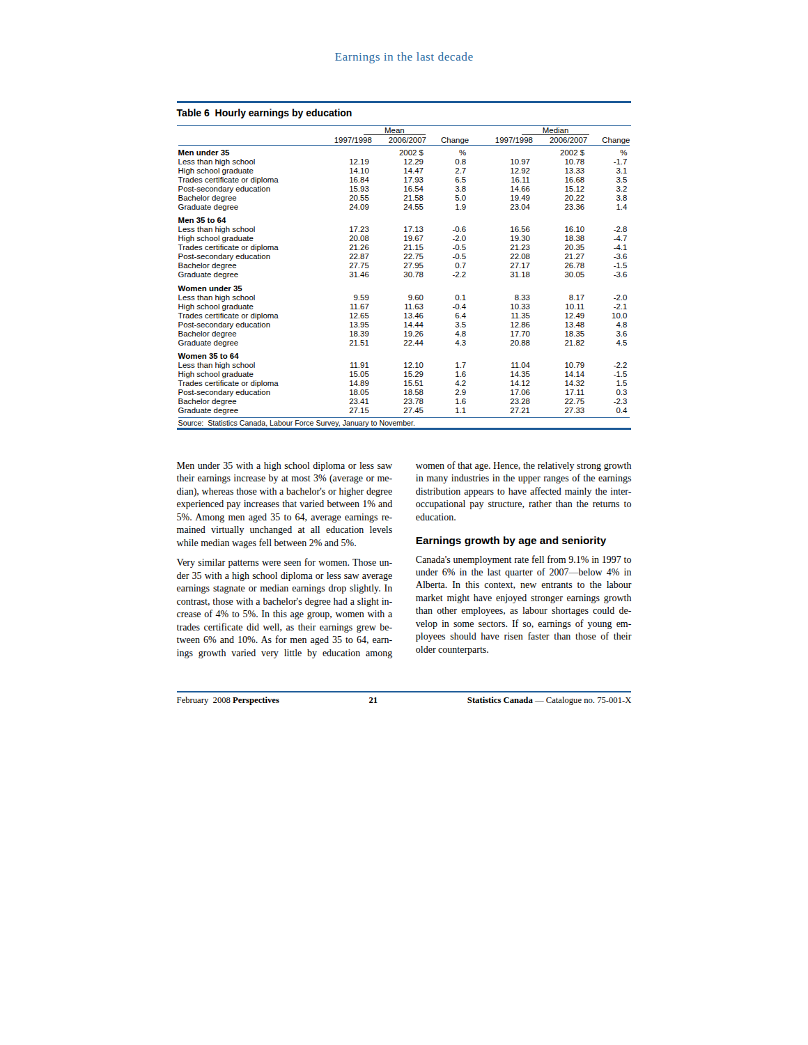Earnings in the last decade
Table 6 Hourly earnings by education
| | Mean | | Median |
| | 1997/1998 | 2006/2007 | Change | | 1997/1998 | 2006/2007 | Change |
| Men under 35 | | 2002 $ | % | | | 2002 $ | % |
| Less than high school | 12.19 | 12.29 | 0.8 | | 10.97 | 10.78 | -1.7 |
| High school graduate | 14.10 | 14.47 | 2.7 | | 12.92 | 13.33 | 3.1 |
| Trades certificate or diploma | 16.84 | 17.93 | 6.5 | | 16.11 | 16.68 | 3.5 |
| Post-secondary education | 15.93 | 16.54 | 3.8 | | 14.66 | 15.12 | 3.2 |
| Bachelor degree | 20.55 | 21.58 | 5.0 | | 19.49 | 20.22 | 3.8 |
| Graduate degree | 24.09 | 24.55 | 1.9 | | 23.04 | 23.36 | 1.4 |
| Men 35 to 64 | |
| Less than high school | 17.23 | 17.13 | -0.6 | | 16.56 | 16.10 | -2.8 |
| High school graduate | 20.08 | 19.67 | -2.0 | | 19.30 | 18.38 | -4.7 |
| Trades certificate or diploma | 21.26 | 21.15 | -0.5 | | 21.23 | 20.35 | -4.1 |
| Post-secondary education | 22.87 | 22.75 | -0.5 | | 22.08 | 21.27 | -3.6 |
| Bachelor degree | 27.75 | 27.95 | 0.7 | | 27.17 | 26.78 | -1.5 |
| Graduate degree | 31.46 | 30.78 | -2.2 | | 31.18 | 30.05 | -3.6 |
| Women under 35 | |
| Less than high school | 9.59 | 9.60 | 0.1 | | 8.33 | 8.17 | -2.0 |
| High school graduate | 11.67 | 11.63 | -0.4 | | 10.33 | 10.11 | -2.1 |
| Trades certificate or diploma | 12.65 | 13.46 | 6.4 | | 11.35 | 12.49 | 10.0 |
| Post-secondary education | 13.95 | 14.44 | 3.5 | | 12.86 | 13.48 | 4.8 |
| Bachelor degree | 18.39 | 19.26 | 4.8 | | 17.70 | 18.35 | 3.6 |
| Graduate degree | 21.51 | 22.44 | 4.3 | | 20.88 | 21.82 | 4.5 |
| Women 35 to 64 | |
| Less than high school | 11.91 | 12.10 | 1.7 | | 11.04 | 10.79 | -2.2 |
| High school graduate | 15.05 | 15.29 | 1.6 | | 14.35 | 14.14 | -1.5 |
| Trades certificate or diploma | 14.89 | 15.51 | 4.2 | | 14.12 | 14.32 | 1.5 |
| Post-secondary education | 18.05 | 18.58 | 2.9 | | 17.06 | 17.11 | 0.3 |
| Bachelor degree | 23.41 | 23.78 | 1.6 | | 23.28 | 22.75 | -2.3 |
| Graduate degree | 27.15 | 27.45 | 1.1 | | 27.21 | 27.33 | 0.4 |
| Source: Statistics Canada, Labour Force Survey, January to November. |
Men under 35 with a high school diploma or less saw their earnings increase by at most 3% (average or median), whereas those with a bachelor's or higher degree experienced pay increases that varied between 1% and 5%. Among men aged 35 to 64, average earnings remained virtually unchanged at all education levels while median wages fell between 2% and 5%.
Very similar patterns were seen for women. Those under 35 with a high school diploma or less saw average earnings stagnate or median earnings drop slightly. In contrast, those with a bachelor's degree had a slight increase of 4% to 5%. In this age group, women with a trades certificate did well, as their earnings grew between 6% and 10%. As for men aged 35 to 64, earnings growth varied very little by education among women of that age. Hence, the relatively strong growth in many industries in the upper ranges of the earnings distribution appears to have affected mainly the inter-occupational pay structure, rather than the returns to education.
Earnings growth by age and seniority
Canada's unemployment rate fell from 9.1% in 1997 to under 6% in the last quarter of 2007—below 4% in Alberta. In this context, new entrants to the labour market might have enjoyed stronger earnings growth than other employees, as labour shortages could develop in some sectors. If so, earnings of young employees should have risen faster than those of their older counterparts.
February 2008 Perspectives
21
Statistics Canada — Catalogue no. 75-001-X